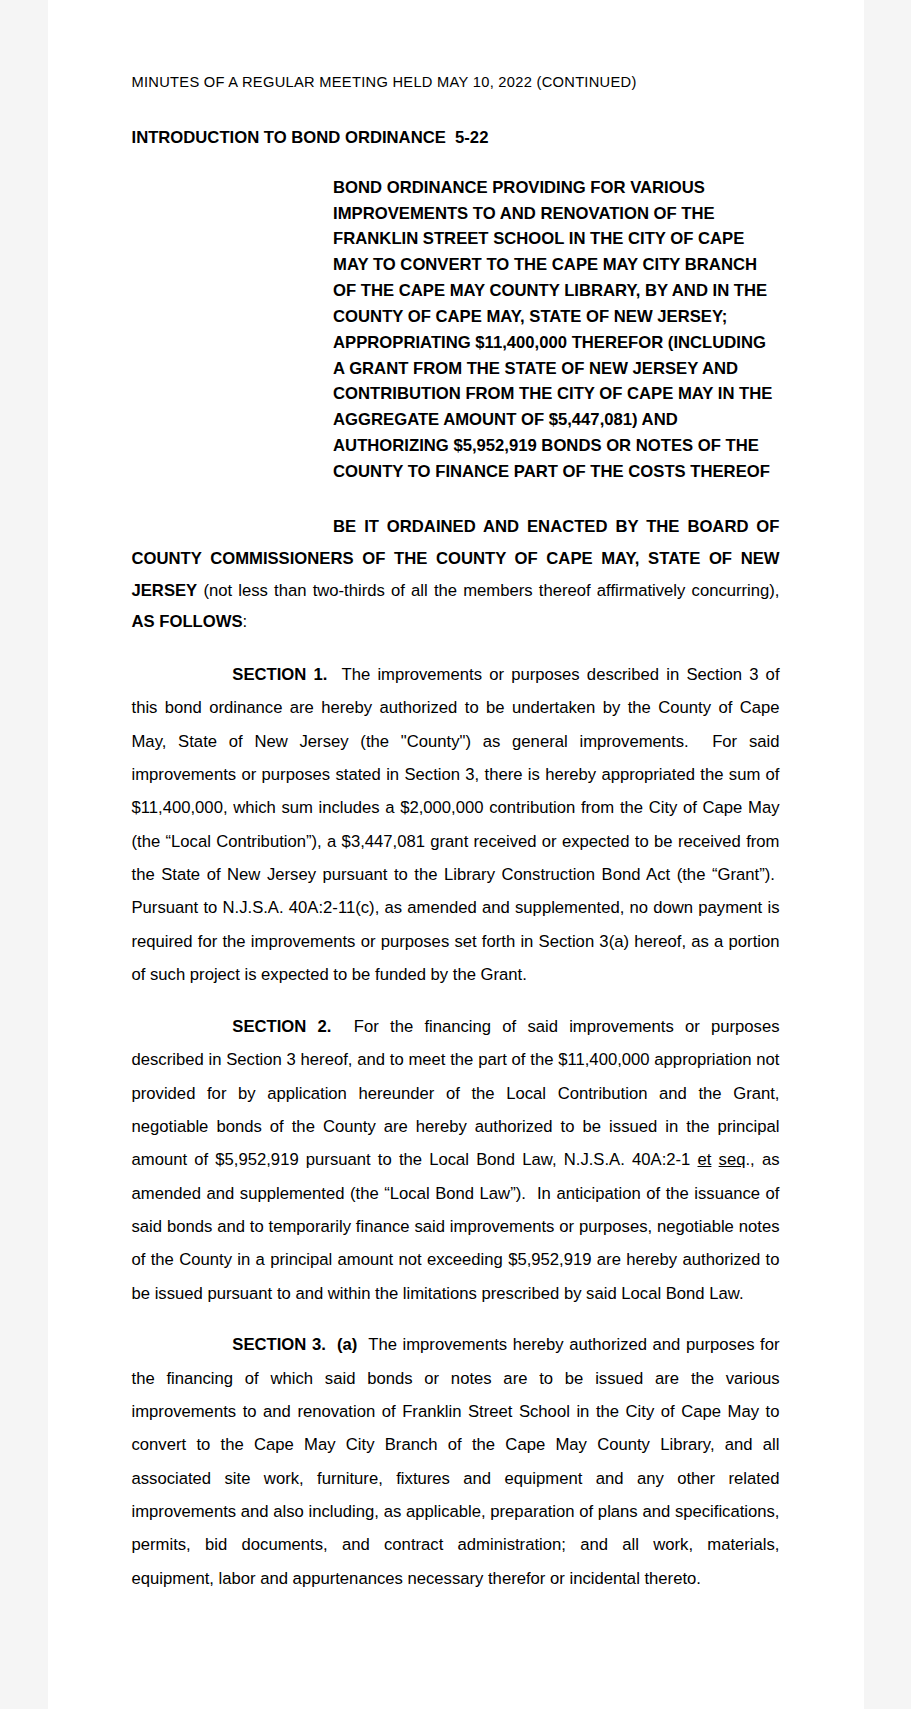MINUTES OF A REGULAR MEETING HELD MAY 10, 2022 (CONTINUED)
INTRODUCTION TO BOND ORDINANCE 5-22
BOND ORDINANCE PROVIDING FOR VARIOUS IMPROVEMENTS TO AND RENOVATION OF THE FRANKLIN STREET SCHOOL IN THE CITY OF CAPE MAY TO CONVERT TO THE CAPE MAY CITY BRANCH OF THE CAPE MAY COUNTY LIBRARY, BY AND IN THE COUNTY OF CAPE MAY, STATE OF NEW JERSEY; APPROPRIATING $11,400,000 THEREFOR (INCLUDING A GRANT FROM THE STATE OF NEW JERSEY AND CONTRIBUTION FROM THE CITY OF CAPE MAY IN THE AGGREGATE AMOUNT OF $5,447,081) AND AUTHORIZING $5,952,919 BONDS OR NOTES OF THE COUNTY TO FINANCE PART OF THE COSTS THEREOF
BE IT ORDAINED AND ENACTED BY THE BOARD OF COUNTY COMMISSIONERS OF THE COUNTY OF CAPE MAY, STATE OF NEW JERSEY (not less than two-thirds of all the members thereof affirmatively concurring), AS FOLLOWS:
SECTION 1. The improvements or purposes described in Section 3 of this bond ordinance are hereby authorized to be undertaken by the County of Cape May, State of New Jersey (the "County") as general improvements. For said improvements or purposes stated in Section 3, there is hereby appropriated the sum of $11,400,000, which sum includes a $2,000,000 contribution from the City of Cape May (the “Local Contribution”), a $3,447,081 grant received or expected to be received from the State of New Jersey pursuant to the Library Construction Bond Act (the “Grant”). Pursuant to N.J.S.A. 40A:2-11(c), as amended and supplemented, no down payment is required for the improvements or purposes set forth in Section 3(a) hereof, as a portion of such project is expected to be funded by the Grant.
SECTION 2. For the financing of said improvements or purposes described in Section 3 hereof, and to meet the part of the $11,400,000 appropriation not provided for by application hereunder of the Local Contribution and the Grant, negotiable bonds of the County are hereby authorized to be issued in the principal amount of $5,952,919 pursuant to the Local Bond Law, N.J.S.A. 40A:2-1 et seq., as amended and supplemented (the “Local Bond Law”). In anticipation of the issuance of said bonds and to temporarily finance said improvements or purposes, negotiable notes of the County in a principal amount not exceeding $5,952,919 are hereby authorized to be issued pursuant to and within the limitations prescribed by said Local Bond Law.
SECTION 3. (a) The improvements hereby authorized and purposes for the financing of which said bonds or notes are to be issued are the various improvements to and renovation of Franklin Street School in the City of Cape May to convert to the Cape May City Branch of the Cape May County Library, and all associated site work, furniture, fixtures and equipment and any other related improvements and also including, as applicable, preparation of plans and specifications, permits, bid documents, and contract administration; and all work, materials, equipment, labor and appurtenances necessary therefor or incidental thereto.